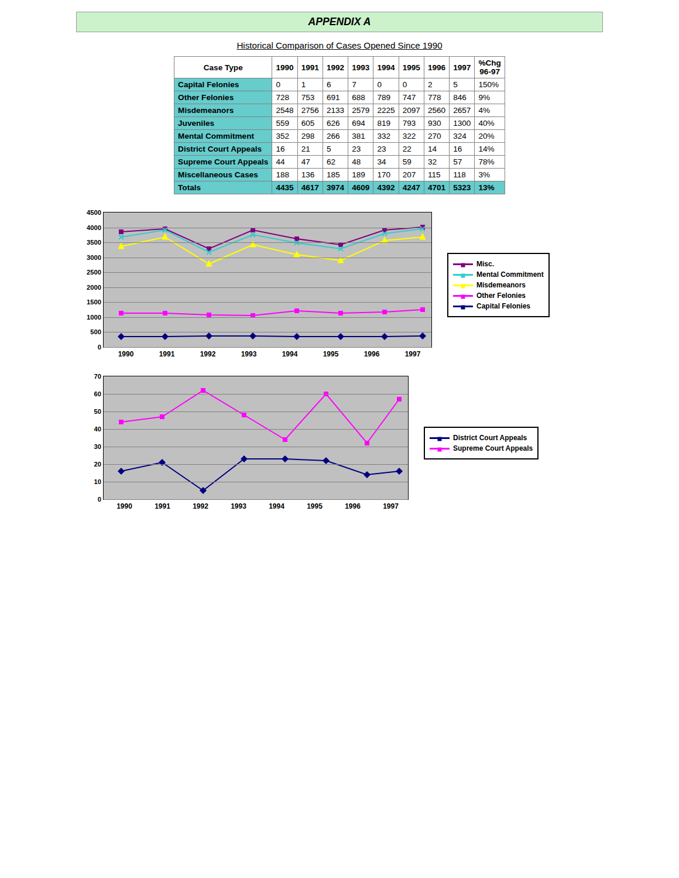APPENDIX A
Historical Comparison of Cases Opened Since 1990
| Case Type | 1990 | 1991 | 1992 | 1993 | 1994 | 1995 | 1996 | 1997 | %Chg 96-97 |
| --- | --- | --- | --- | --- | --- | --- | --- | --- | --- |
| Capital Felonies | 0 | 1 | 6 | 7 | 0 | 0 | 2 | 5 | 150% |
| Other Felonies | 728 | 753 | 691 | 688 | 789 | 747 | 778 | 846 | 9% |
| Misdemeanors | 2548 | 2756 | 2133 | 2579 | 2225 | 2097 | 2560 | 2657 | 4% |
| Juveniles | 559 | 605 | 626 | 694 | 819 | 793 | 930 | 1300 | 40% |
| Mental Commitment | 352 | 298 | 266 | 381 | 332 | 322 | 270 | 324 | 20% |
| District Court Appeals | 16 | 21 | 5 | 23 | 23 | 22 | 14 | 16 | 14% |
| Supreme Court Appeals | 44 | 47 | 62 | 48 | 34 | 59 | 32 | 57 | 78% |
| Miscellaneous Cases | 188 | 136 | 185 | 189 | 170 | 207 | 115 | 118 | 3% |
| Totals | 4435 | 4617 | 3974 | 4609 | 4392 | 4247 | 4701 | 5323 | 13% |
4500 4000 3500 3000 2500 2000 1500 1000 500 0
1990199119921993 1994199519961997
Misc.
Mental Commitment
Misdemeanors
Other Felonies
Capital Felonies
70 60 50 40 30 20 10 0
1990199119921993 1994199519961997
District Court Appeals
Supreme Court Appeals